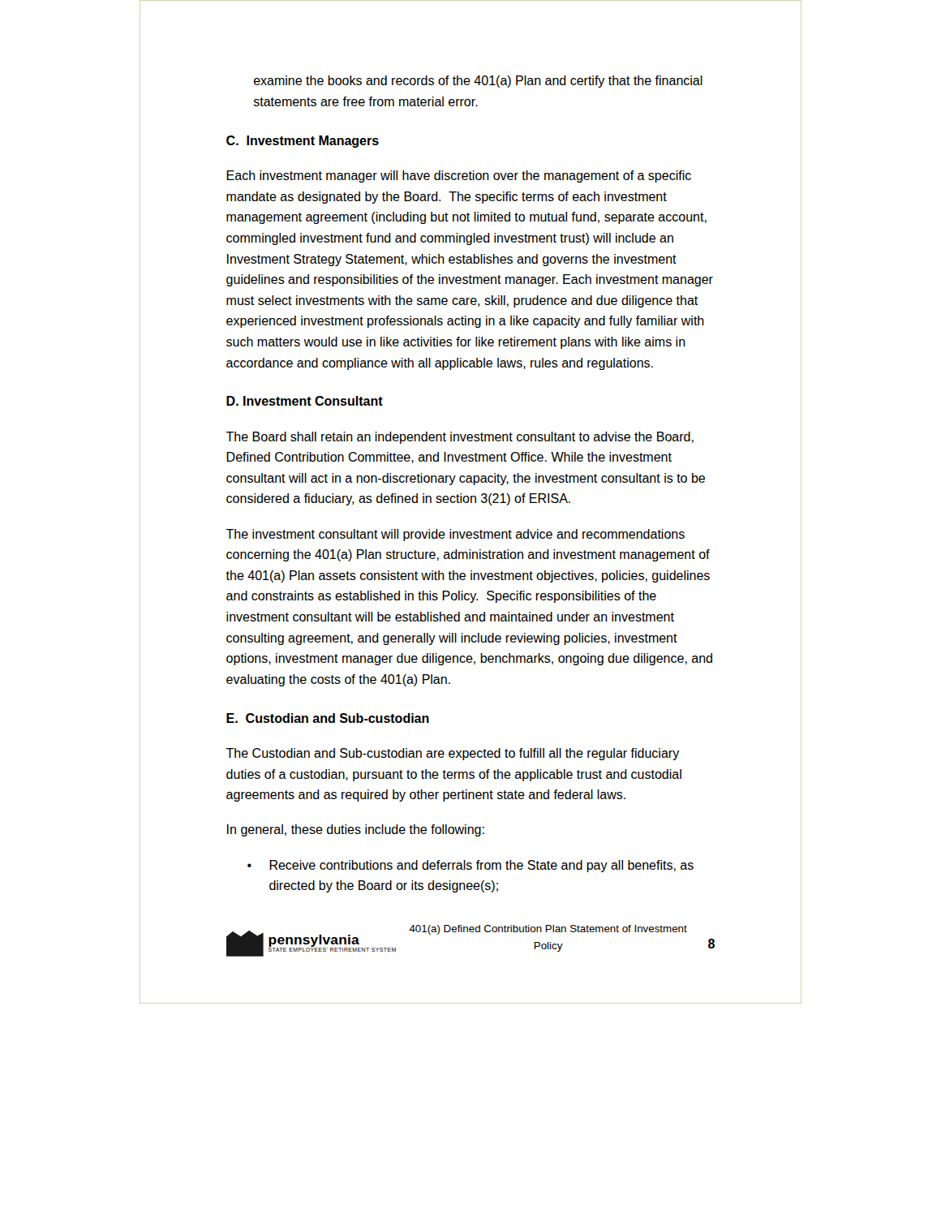examine the books and records of the 401(a) Plan and certify that the financial statements are free from material error.
C. Investment Managers
Each investment manager will have discretion over the management of a specific mandate as designated by the Board. The specific terms of each investment management agreement (including but not limited to mutual fund, separate account, commingled investment fund and commingled investment trust) will include an Investment Strategy Statement, which establishes and governs the investment guidelines and responsibilities of the investment manager. Each investment manager must select investments with the same care, skill, prudence and due diligence that experienced investment professionals acting in a like capacity and fully familiar with such matters would use in like activities for like retirement plans with like aims in accordance and compliance with all applicable laws, rules and regulations.
D. Investment Consultant
The Board shall retain an independent investment consultant to advise the Board, Defined Contribution Committee, and Investment Office. While the investment consultant will act in a non-discretionary capacity, the investment consultant is to be considered a fiduciary, as defined in section 3(21) of ERISA.
The investment consultant will provide investment advice and recommendations concerning the 401(a) Plan structure, administration and investment management of the 401(a) Plan assets consistent with the investment objectives, policies, guidelines and constraints as established in this Policy. Specific responsibilities of the investment consultant will be established and maintained under an investment consulting agreement, and generally will include reviewing policies, investment options, investment manager due diligence, benchmarks, ongoing due diligence, and evaluating the costs of the 401(a) Plan.
E. Custodian and Sub-custodian
The Custodian and Sub-custodian are expected to fulfill all the regular fiduciary duties of a custodian, pursuant to the terms of the applicable trust and custodial agreements and as required by other pertinent state and federal laws.
In general, these duties include the following:
Receive contributions and deferrals from the State and pay all benefits, as directed by the Board or its designee(s);
pennsylvania
STATE EMPLOYEES' RETIREMENT SYSTEM
401(a) Defined Contribution Plan Statement of Investment Policy
8